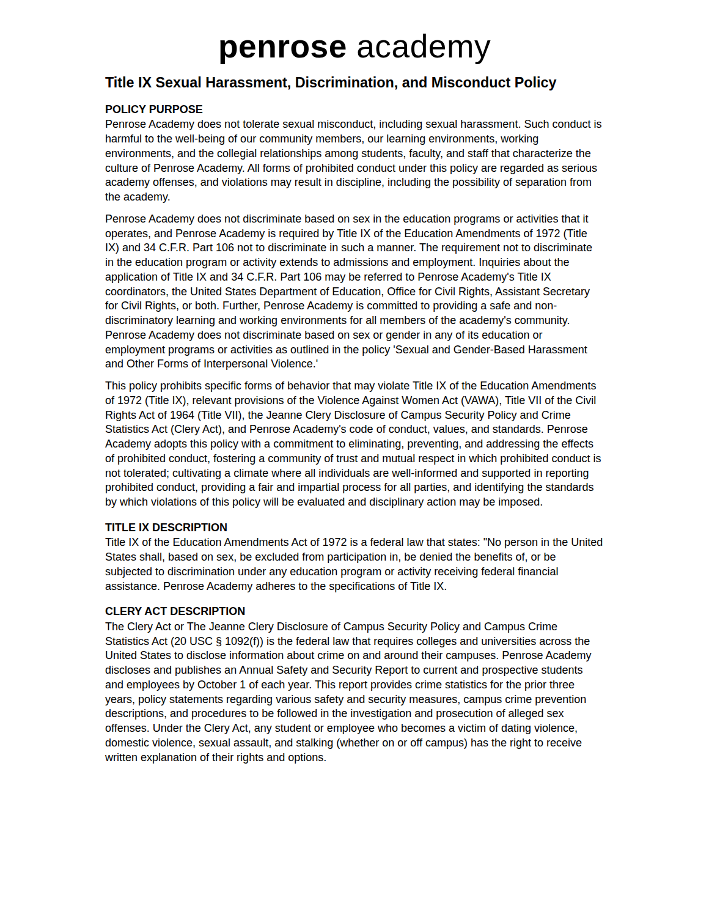penrose academy
Title IX Sexual Harassment, Discrimination, and Misconduct Policy
Policy Purpose
Penrose Academy does not tolerate sexual misconduct, including sexual harassment. Such conduct is harmful to the well-being of our community members, our learning environments, working environments, and the collegial relationships among students, faculty, and staff that characterize the culture of Penrose Academy. All forms of prohibited conduct under this policy are regarded as serious academy offenses, and violations may result in discipline, including the possibility of separation from the academy.
Penrose Academy does not discriminate based on sex in the education programs or activities that it operates, and Penrose Academy is required by Title IX of the Education Amendments of 1972 (Title IX) and 34 C.F.R. Part 106 not to discriminate in such a manner. The requirement not to discriminate in the education program or activity extends to admissions and employment. Inquiries about the application of Title IX and 34 C.F.R. Part 106 may be referred to Penrose Academy's Title IX coordinators, the United States Department of Education, Office for Civil Rights, Assistant Secretary for Civil Rights, or both. Further, Penrose Academy is committed to providing a safe and non-discriminatory learning and working environments for all members of the academy's community. Penrose Academy does not discriminate based on sex or gender in any of its education or employment programs or activities as outlined in the policy 'Sexual and Gender-Based Harassment and Other Forms of Interpersonal Violence.'
This policy prohibits specific forms of behavior that may violate Title IX of the Education Amendments of 1972 (Title IX), relevant provisions of the Violence Against Women Act (VAWA), Title VII of the Civil Rights Act of 1964 (Title VII), the Jeanne Clery Disclosure of Campus Security Policy and Crime Statistics Act (Clery Act), and Penrose Academy's code of conduct, values, and standards. Penrose Academy adopts this policy with a commitment to eliminating, preventing, and addressing the effects of prohibited conduct, fostering a community of trust and mutual respect in which prohibited conduct is not tolerated; cultivating a climate where all individuals are well-informed and supported in reporting prohibited conduct, providing a fair and impartial process for all parties, and identifying the standards by which violations of this policy will be evaluated and disciplinary action may be imposed.
Title IX Description
Title IX of the Education Amendments Act of 1972 is a federal law that states: "No person in the United States shall, based on sex, be excluded from participation in, be denied the benefits of, or be subjected to discrimination under any education program or activity receiving federal financial assistance. Penrose Academy adheres to the specifications of Title IX.
Clery Act Description
The Clery Act or The Jeanne Clery Disclosure of Campus Security Policy and Campus Crime Statistics Act (20 USC § 1092(f)) is the federal law that requires colleges and universities across the United States to disclose information about crime on and around their campuses. Penrose Academy discloses and publishes an Annual Safety and Security Report to current and prospective students and employees by October 1 of each year. This report provides crime statistics for the prior three years, policy statements regarding various safety and security measures, campus crime prevention descriptions, and procedures to be followed in the investigation and prosecution of alleged sex offenses. Under the Clery Act, any student or employee who becomes a victim of dating violence, domestic violence, sexual assault, and stalking (whether on or off campus) has the right to receive written explanation of their rights and options.